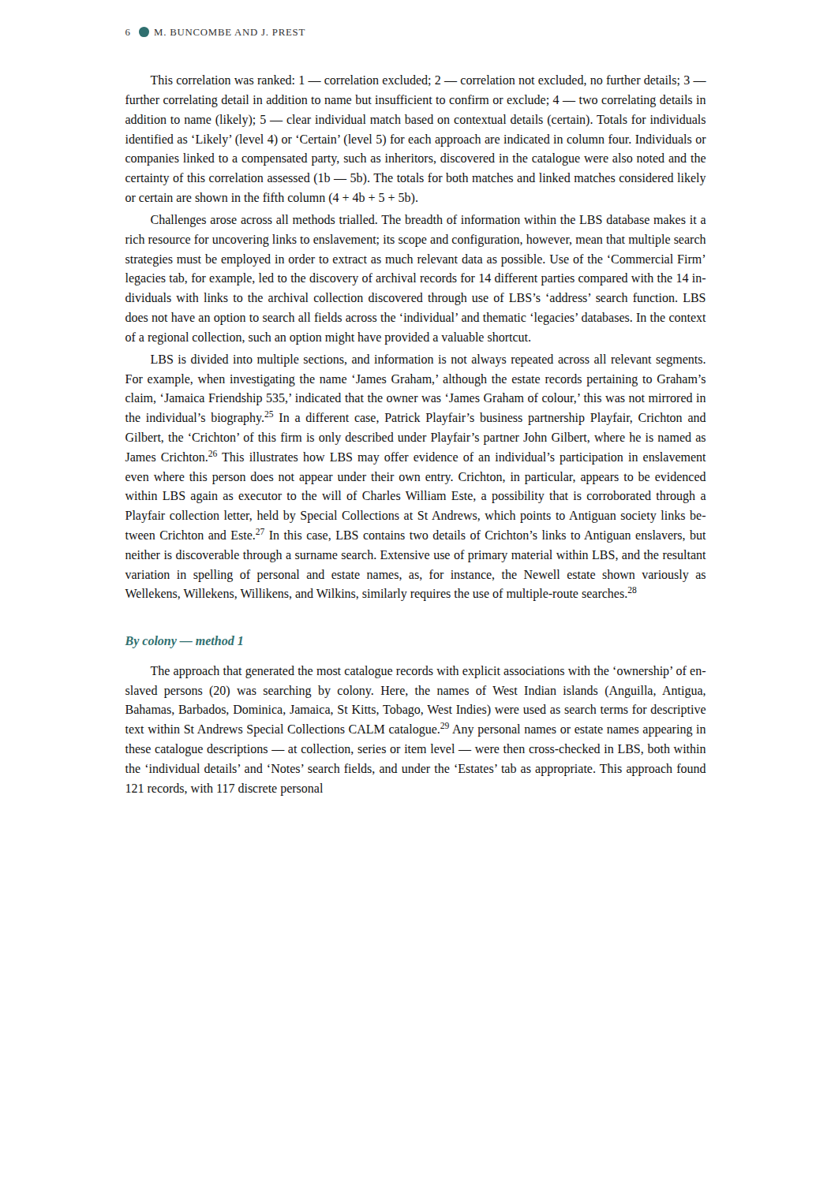6 M. BUNCOMBE AND J. PREST
This correlation was ranked: 1 — correlation excluded; 2 — correlation not excluded, no further details; 3 — further correlating detail in addition to name but insufficient to confirm or exclude; 4 — two correlating details in addition to name (likely); 5 — clear individual match based on contextual details (certain). Totals for individuals identified as ‘Likely’ (level 4) or ‘Certain’ (level 5) for each approach are indicated in column four. Individuals or companies linked to a compensated party, such as inheritors, discovered in the catalogue were also noted and the certainty of this correlation assessed (1b — 5b). The totals for both matches and linked matches considered likely or certain are shown in the fifth column (4 + 4b + 5 + 5b).
Challenges arose across all methods trialled. The breadth of information within the LBS database makes it a rich resource for uncovering links to enslavement; its scope and configuration, however, mean that multiple search strategies must be employed in order to extract as much relevant data as possible. Use of the ‘Commercial Firm’ legacies tab, for example, led to the discovery of archival records for 14 different parties compared with the 14 individuals with links to the archival collection discovered through use of LBS’s ‘address’ search function. LBS does not have an option to search all fields across the ‘individual’ and thematic ‘legacies’ databases. In the context of a regional collection, such an option might have provided a valuable shortcut.
LBS is divided into multiple sections, and information is not always repeated across all relevant segments. For example, when investigating the name ‘James Graham,’ although the estate records pertaining to Graham’s claim, ‘Jamaica Friendship 535,’ indicated that the owner was ‘James Graham of colour,’ this was not mirrored in the individual’s biography.25 In a different case, Patrick Playfair’s business partnership Playfair, Crichton and Gilbert, the ‘Crichton’ of this firm is only described under Playfair’s partner John Gilbert, where he is named as James Crichton.26 This illustrates how LBS may offer evidence of an individual’s participation in enslavement even where this person does not appear under their own entry. Crichton, in particular, appears to be evidenced within LBS again as executor to the will of Charles William Este, a possibility that is corroborated through a Playfair collection letter, held by Special Collections at St Andrews, which points to Antiguan society links between Crichton and Este.27 In this case, LBS contains two details of Crichton’s links to Antiguan enslavers, but neither is discoverable through a surname search. Extensive use of primary material within LBS, and the resultant variation in spelling of personal and estate names, as, for instance, the Newell estate shown variously as Wellekens, Willekens, Willikens, and Wilkins, similarly requires the use of multiple-route searches.28
By colony — method 1
The approach that generated the most catalogue records with explicit associations with the ‘ownership’ of enslaved persons (20) was searching by colony. Here, the names of West Indian islands (Anguilla, Antigua, Bahamas, Barbados, Dominica, Jamaica, St Kitts, Tobago, West Indies) were used as search terms for descriptive text within St Andrews Special Collections CALM catalogue.29 Any personal names or estate names appearing in these catalogue descriptions — at collection, series or item level — were then cross-checked in LBS, both within the ‘individual details’ and ‘Notes’ search fields, and under the ‘Estates’ tab as appropriate. This approach found 121 records, with 117 discrete personal